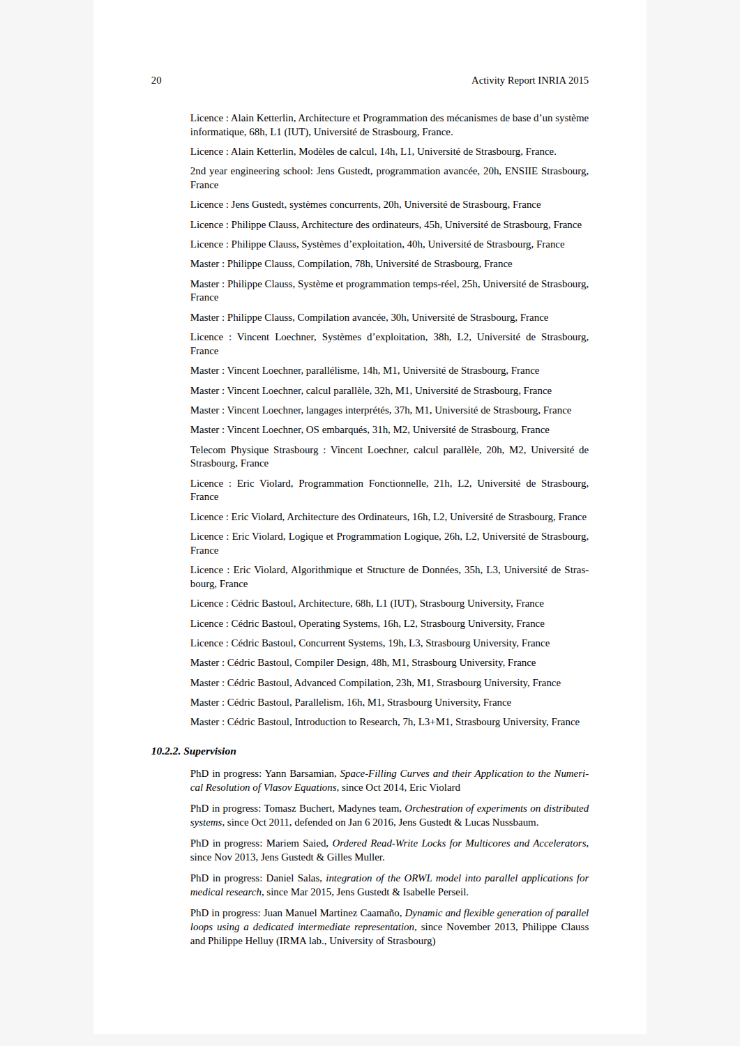20 Activity Report INRIA 2015
Licence : Alain Ketterlin, Architecture et Programmation des mécanismes de base d’un système informatique, 68h, L1 (IUT), Université de Strasbourg, France.
Licence : Alain Ketterlin, Modèles de calcul, 14h, L1, Université de Strasbourg, France.
2nd year engineering school: Jens Gustedt, programmation avancée, 20h, ENSIIE Strasbourg, France
Licence : Jens Gustedt, systèmes concurrents, 20h, Université de Strasbourg, France
Licence : Philippe Clauss, Architecture des ordinateurs, 45h, Université de Strasbourg, France
Licence : Philippe Clauss, Systèmes d’exploitation, 40h, Université de Strasbourg, France
Master : Philippe Clauss, Compilation, 78h, Université de Strasbourg, France
Master : Philippe Clauss, Système et programmation temps-réel, 25h, Université de Strasbourg, France
Master : Philippe Clauss, Compilation avancée, 30h, Université de Strasbourg, France
Licence : Vincent Loechner, Systèmes d’exploitation, 38h, L2, Université de Strasbourg, France
Master : Vincent Loechner, parallélisme, 14h, M1, Université de Strasbourg, France
Master : Vincent Loechner, calcul parallèle, 32h, M1, Université de Strasbourg, France
Master : Vincent Loechner, langages interprétés, 37h, M1, Université de Strasbourg, France
Master : Vincent Loechner, OS embarqués, 31h, M2, Université de Strasbourg, France
Telecom Physique Strasbourg : Vincent Loechner, calcul parallèle, 20h, M2, Université de Strasbourg, France
Licence : Eric Violard, Programmation Fonctionnelle, 21h, L2, Université de Strasbourg, France
Licence : Eric Violard, Architecture des Ordinateurs, 16h, L2, Université de Strasbourg, France
Licence : Eric Violard, Logique et Programmation Logique, 26h, L2, Université de Strasbourg, France
Licence : Eric Violard, Algorithmique et Structure de Données, 35h, L3, Université de Strasbourg, France
Licence : Cédric Bastoul, Architecture, 68h, L1 (IUT), Strasbourg University, France
Licence : Cédric Bastoul, Operating Systems, 16h, L2, Strasbourg University, France
Licence : Cédric Bastoul, Concurrent Systems, 19h, L3, Strasbourg University, France
Master : Cédric Bastoul, Compiler Design, 48h, M1, Strasbourg University, France
Master : Cédric Bastoul, Advanced Compilation, 23h, M1, Strasbourg University, France
Master : Cédric Bastoul, Parallelism, 16h, M1, Strasbourg University, France
Master : Cédric Bastoul, Introduction to Research, 7h, L3+M1, Strasbourg University, France
10.2.2. Supervision
PhD in progress: Yann Barsamian, Space-Filling Curves and their Application to the Numerical Resolution of Vlasov Equations, since Oct 2014, Eric Violard
PhD in progress: Tomasz Buchert, Madynes team, Orchestration of experiments on distributed systems, since Oct 2011, defended on Jan 6 2016, Jens Gustedt & Lucas Nussbaum.
PhD in progress: Mariem Saied, Ordered Read-Write Locks for Multicores and Accelerators, since Nov 2013, Jens Gustedt & Gilles Muller.
PhD in progress: Daniel Salas, integration of the ORWL model into parallel applications for medical research, since Mar 2015, Jens Gustedt & Isabelle Perseil.
PhD in progress: Juan Manuel Martinez Caamaño, Dynamic and flexible generation of parallel loops using a dedicated intermediate representation, since November 2013, Philippe Clauss and Philippe Helluy (IRMA lab., University of Strasbourg)